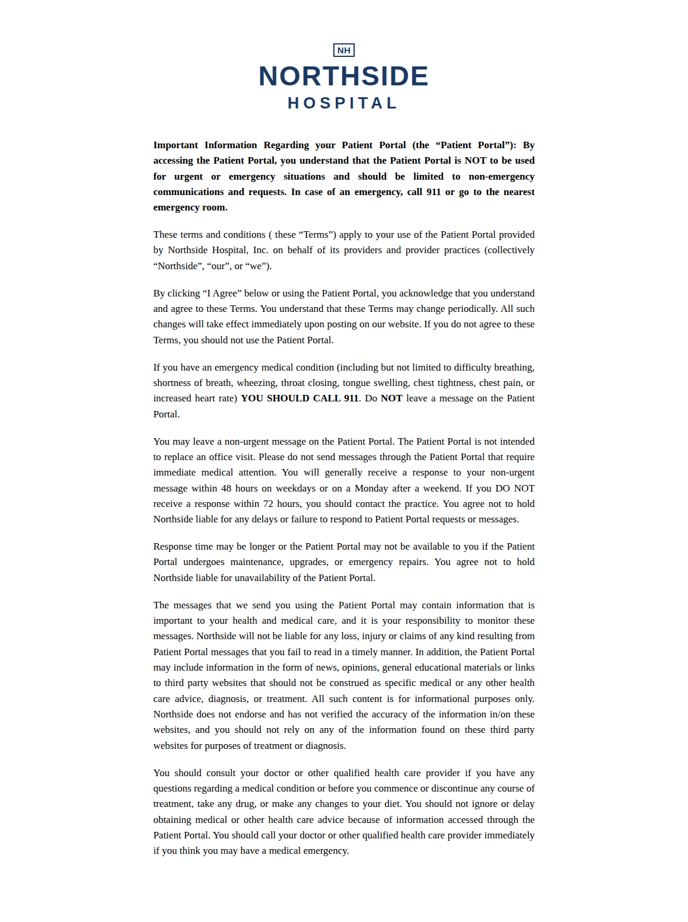NH
NORTHSIDE
HOSPITAL
Important Information Regarding your Patient Portal (the “Patient Portal”): By accessing the Patient Portal, you understand that the Patient Portal is NOT to be used for urgent or emergency situations and should be limited to non-emergency communications and requests. In case of an emergency, call 911 or go to the nearest emergency room.
These terms and conditions ( these “Terms”) apply to your use of the Patient Portal provided by Northside Hospital, Inc. on behalf of its providers and provider practices (collectively “Northside”, “our”, or “we”).
By clicking “I Agree” below or using the Patient Portal, you acknowledge that you understand and agree to these Terms. You understand that these Terms may change periodically. All such changes will take effect immediately upon posting on our website. If you do not agree to these Terms, you should not use the Patient Portal.
If you have an emergency medical condition (including but not limited to difficulty breathing, shortness of breath, wheezing, throat closing, tongue swelling, chest tightness, chest pain, or increased heart rate) YOU SHOULD CALL 911. Do NOT leave a message on the Patient Portal.
You may leave a non-urgent message on the Patient Portal. The Patient Portal is not intended to replace an office visit. Please do not send messages through the Patient Portal that require immediate medical attention. You will generally receive a response to your non-urgent message within 48 hours on weekdays or on a Monday after a weekend. If you DO NOT receive a response within 72 hours, you should contact the practice. You agree not to hold Northside liable for any delays or failure to respond to Patient Portal requests or messages.
Response time may be longer or the Patient Portal may not be available to you if the Patient Portal undergoes maintenance, upgrades, or emergency repairs. You agree not to hold Northside liable for unavailability of the Patient Portal.
The messages that we send you using the Patient Portal may contain information that is important to your health and medical care, and it is your responsibility to monitor these messages. Northside will not be liable for any loss, injury or claims of any kind resulting from Patient Portal messages that you fail to read in a timely manner. In addition, the Patient Portal may include information in the form of news, opinions, general educational materials or links to third party websites that should not be construed as specific medical or any other health care advice, diagnosis, or treatment. All such content is for informational purposes only. Northside does not endorse and has not verified the accuracy of the information in/on these websites, and you should not rely on any of the information found on these third party websites for purposes of treatment or diagnosis.
You should consult your doctor or other qualified health care provider if you have any questions regarding a medical condition or before you commence or discontinue any course of treatment, take any drug, or make any changes to your diet. You should not ignore or delay obtaining medical or other health care advice because of information accessed through the Patient Portal. You should call your doctor or other qualified health care provider immediately if you think you may have a medical emergency.